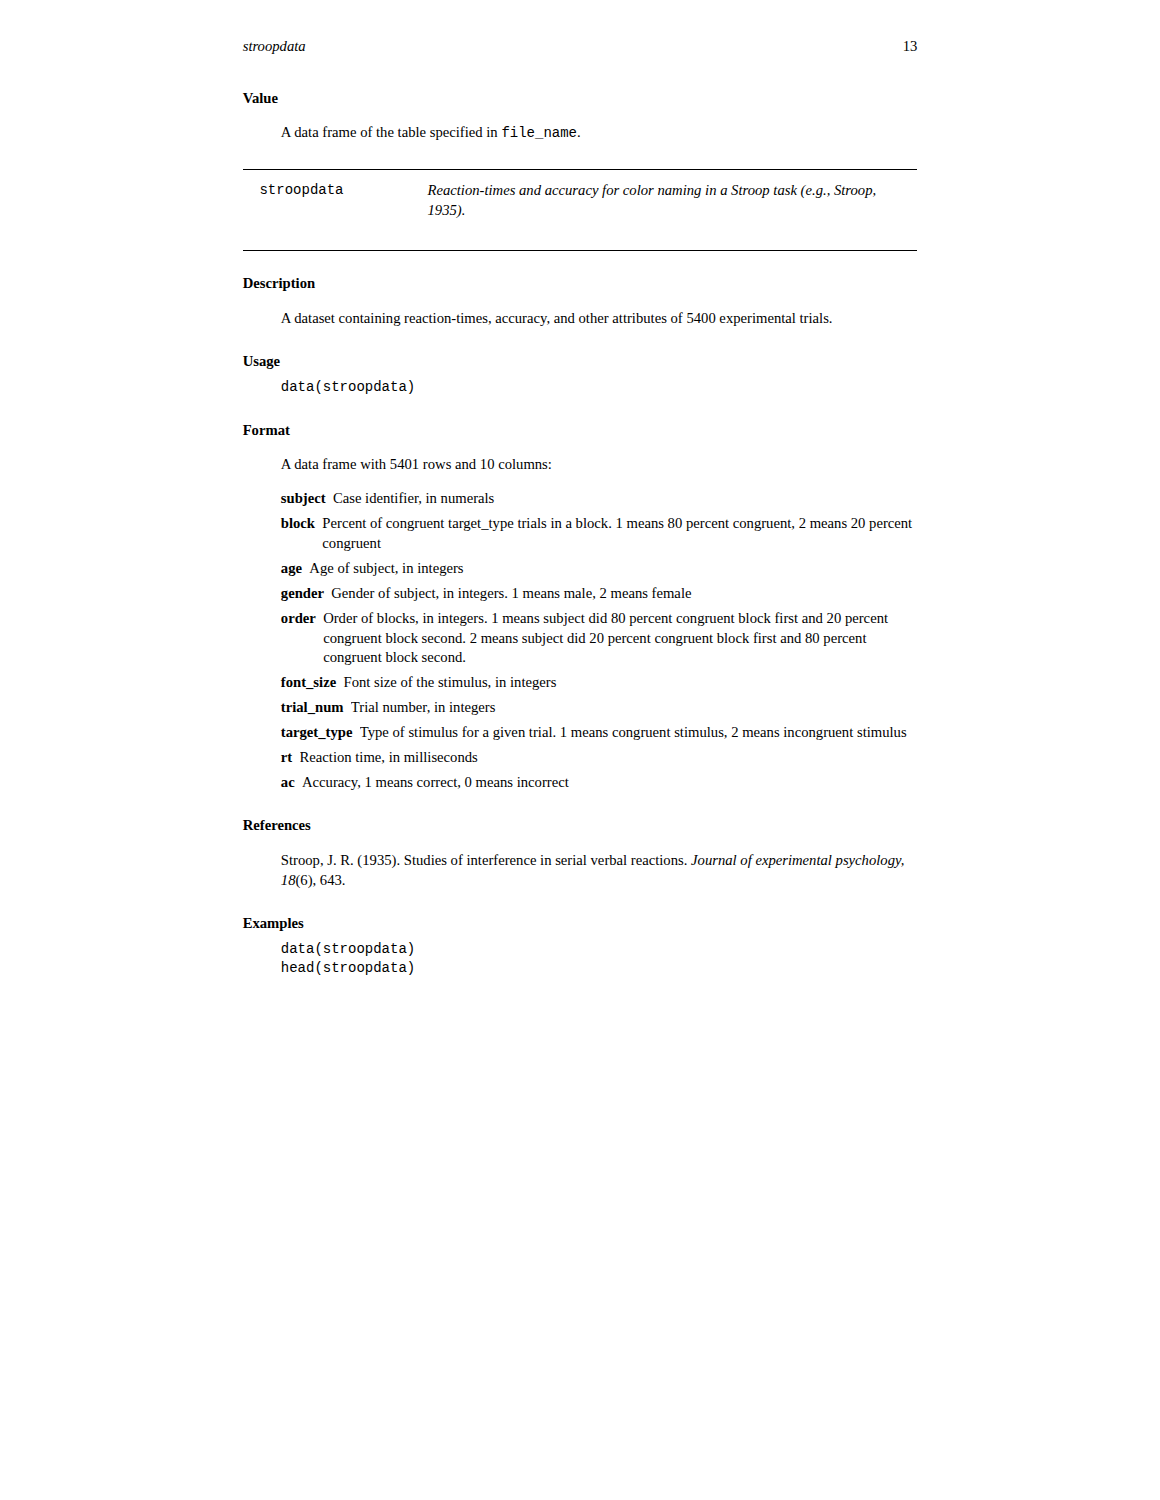stroopdata 13
Value
A data frame of the table specified in file_name.
| stroopdata | Reaction-times and accuracy for color naming in a Stroop task (e.g., Stroop, 1935). |
Description
A dataset containing reaction-times, accuracy, and other attributes of 5400 experimental trials.
Usage
data(stroopdata)
Format
A data frame with 5401 rows and 10 columns:
subject
Case identifier, in numerals
block
Percent of congruent target_type trials in a block. 1 means 80 percent congruent, 2 means 20 percent congruent
age
Age of subject, in integers
gender
Gender of subject, in integers. 1 means male, 2 means female
order
Order of blocks, in integers. 1 means subject did 80 percent congruent block first and 20 percent congruent block second. 2 means subject did 20 percent congruent block first and 80 percent congruent block second.
font_size
Font size of the stimulus, in integers
trial_num
Trial number, in integers
target_type
Type of stimulus for a given trial. 1 means congruent stimulus, 2 means incongruent stimulus
rt
Reaction time, in milliseconds
ac
Accuracy, 1 means correct, 0 means incorrect
References
Stroop, J. R. (1935). Studies of interference in serial verbal reactions. Journal of experimental psychology, 18(6), 643.
Examples
data(stroopdata)
head(stroopdata)